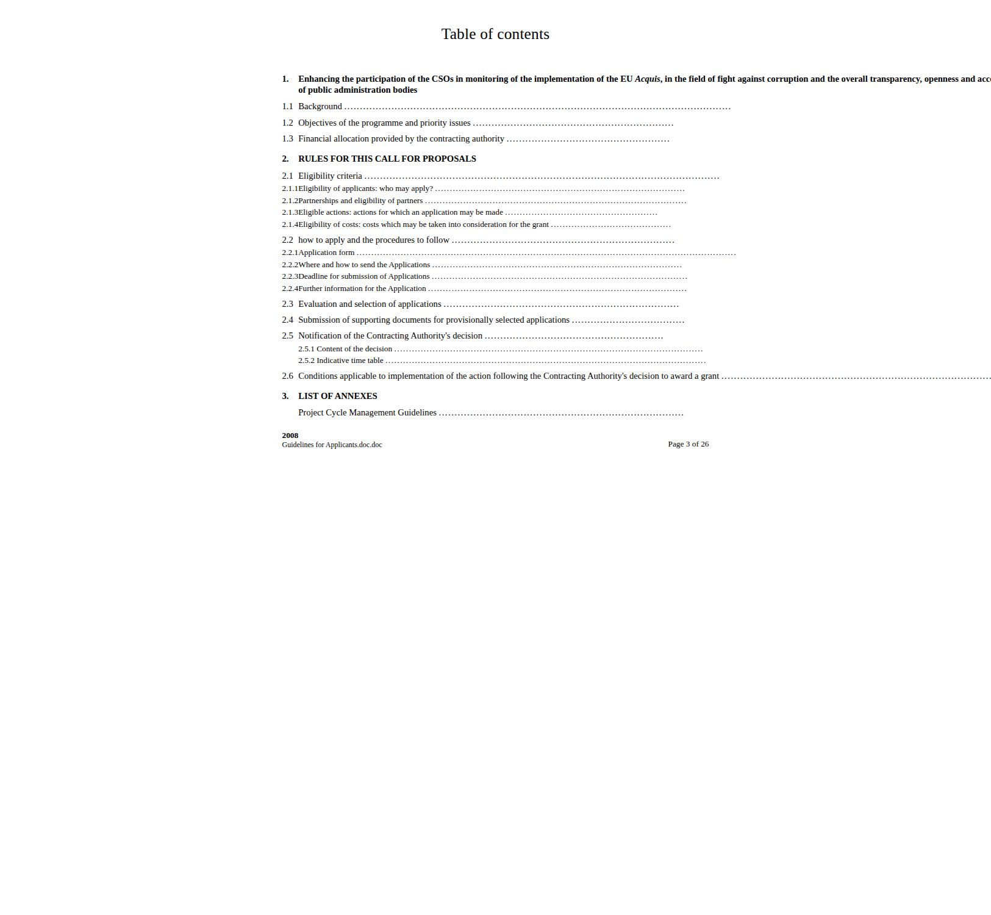Table of contents
| 1. | Enhancing the participation of the CSOs in monitoring of the implementation of the EU Acquis , in the field of fight against corruption and the overall transparency, openness and accountability of public administration bodies | 4 |
| 1.1 | Background ........................................................................................................................... | 4 |
| 1.2 | Objectives of the programme and priority issues ................................................................ | 5 |
| 1.3 | Financial allocation provided by the contracting authority .................................................... | 6 |
| 2. | RULES FOR THIS CALL FOR PROPOSALS | 7 |
| 2.1 | Eligibility criteria ................................................................................................................. | 7 |
| 2.1.1 | Eligibility of applicants: who may apply? ..................................................................................... | 7 |
| 2.1.2 | Partnerships and eligibility of partners ......................................................................................... | 8 |
| 2.1.3 | Eligible actions: actions for which an application may be made .................................................... | 9 |
| 2.1.4 | Eligibility of costs: costs which may be taken into consideration for the grant ......................................... | 12 |
| 2.2 | how to apply and the procedures to follow ....................................................................... | 14 |
| 2.2.1 | Application form ................................................................................................................................. | 14 |
| 2.2.2 | Where and how to send the Applications ..................................................................................... | 14 |
| 2.2.3 | Deadline for submission of Applications ....................................................................................... | 15 |
| 2.2.4 | Further information for the Application ........................................................................................ | 15 |
| 2.3 | Evaluation and selection of applications ........................................................................... | 17 |
| 2.4 | Submission of supporting documents for provisionally selected applications .................................... | 21 |
| 2.5 | Notification of the Contracting Authority's decision ......................................................... | 23 |
| | 2.5.1 Content of the decision ......................................................................................................... | 23 |
| | 2.5.2 Indicative time table ............................................................................................................. | 23 |
| 2.6 | Conditions applicable to implementation of the action following the Contracting Authority's decision to award a grant ..................................................................................................... | 25 |
| 3. | LIST OF ANNEXES | 26 |
| | Project Cycle Management Guidelines .............................................................................. | 26 |
2008
Guidelines for Applicants.doc.doc
Page 3 of 26